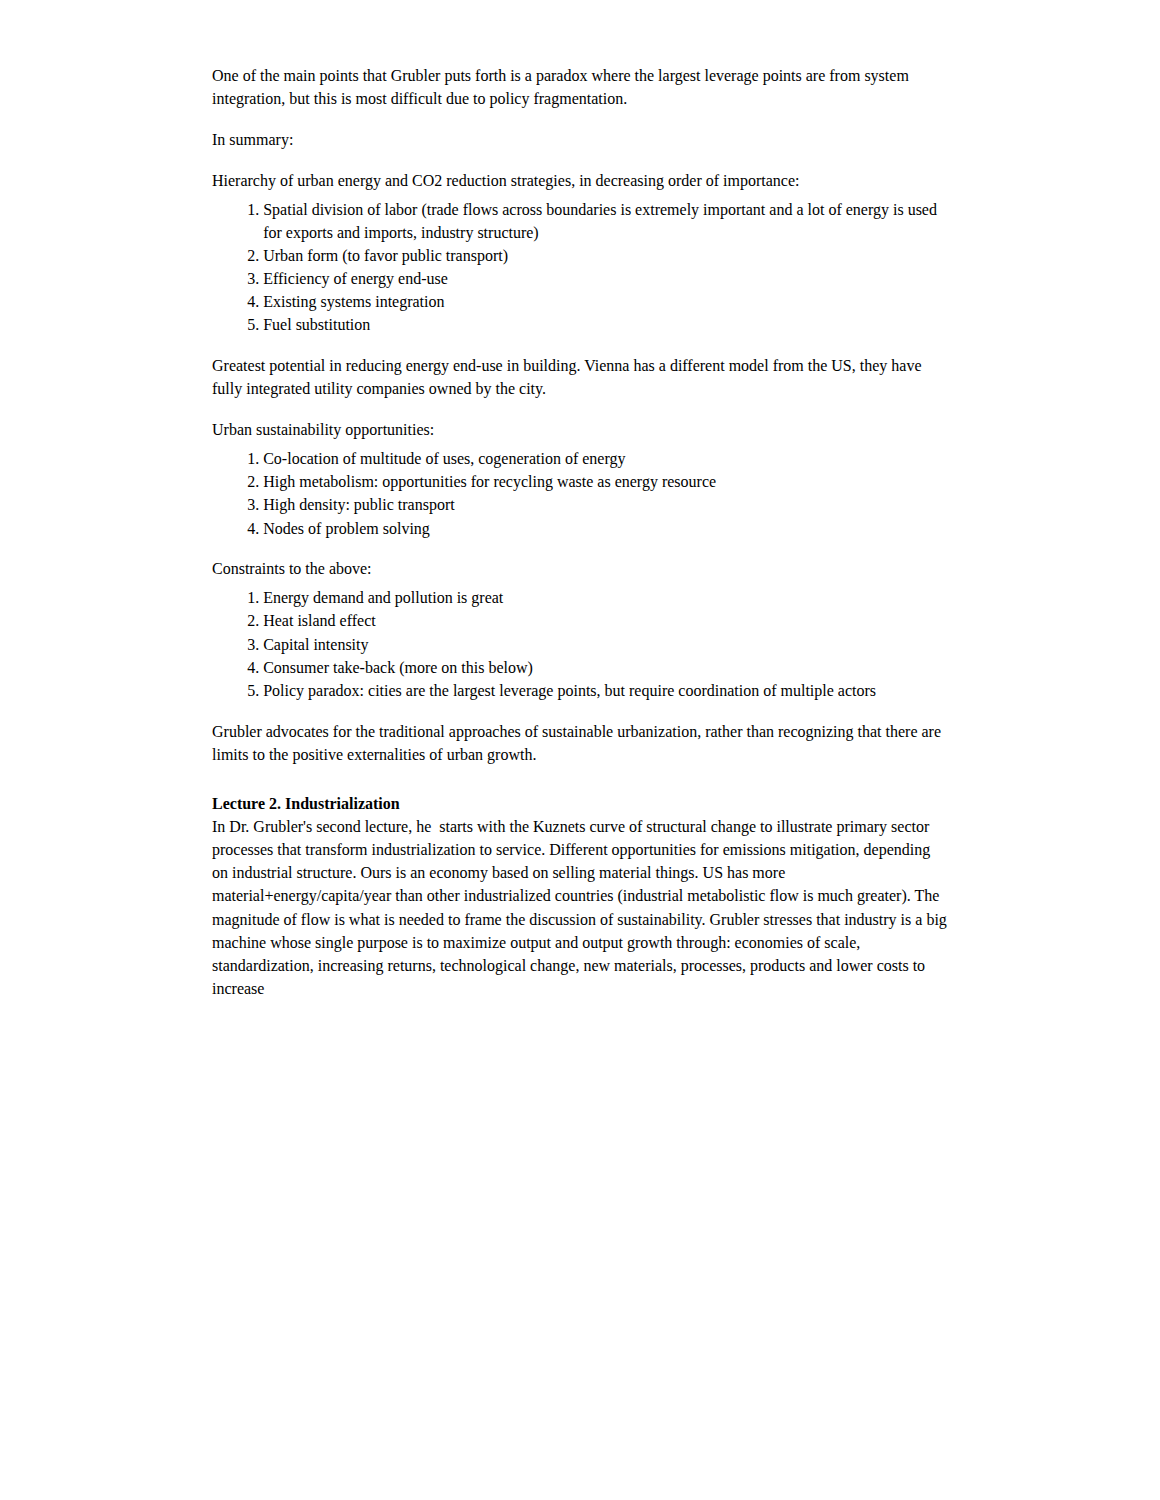One of the main points that Grubler puts forth is a paradox where the largest leverage points are from system integration, but this is most difficult due to policy fragmentation.
In summary:
Hierarchy of urban energy and CO2 reduction strategies, in decreasing order of importance:
Spatial division of labor (trade flows across boundaries is extremely important and a lot of energy is used for exports and imports, industry structure)
Urban form (to favor public transport)
Efficiency of energy end-use
Existing systems integration
Fuel substitution
Greatest potential in reducing energy end-use in building. Vienna has a different model from the US, they have fully integrated utility companies owned by the city.
Urban sustainability opportunities:
Co-location of multitude of uses, cogeneration of energy
High metabolism: opportunities for recycling waste as energy resource
High density: public transport
Nodes of problem solving
Constraints to the above:
Energy demand and pollution is great
Heat island effect
Capital intensity
Consumer take-back (more on this below)
Policy paradox: cities are the largest leverage points, but require coordination of multiple actors
Grubler advocates for the traditional approaches of sustainable urbanization, rather than recognizing that there are limits to the positive externalities of urban growth.
Lecture 2. Industrialization
In Dr. Grubler's second lecture, he starts with the Kuznets curve of structural change to illustrate primary sector processes that transform industrialization to service. Different opportunities for emissions mitigation, depending on industrial structure. Ours is an economy based on selling material things. US has more material+energy/capita/year than other industrialized countries (industrial metabolistic flow is much greater). The magnitude of flow is what is needed to frame the discussion of sustainability. Grubler stresses that industry is a big machine whose single purpose is to maximize output and output growth through: economies of scale, standardization, increasing returns, technological change, new materials, processes, products and lower costs to increase